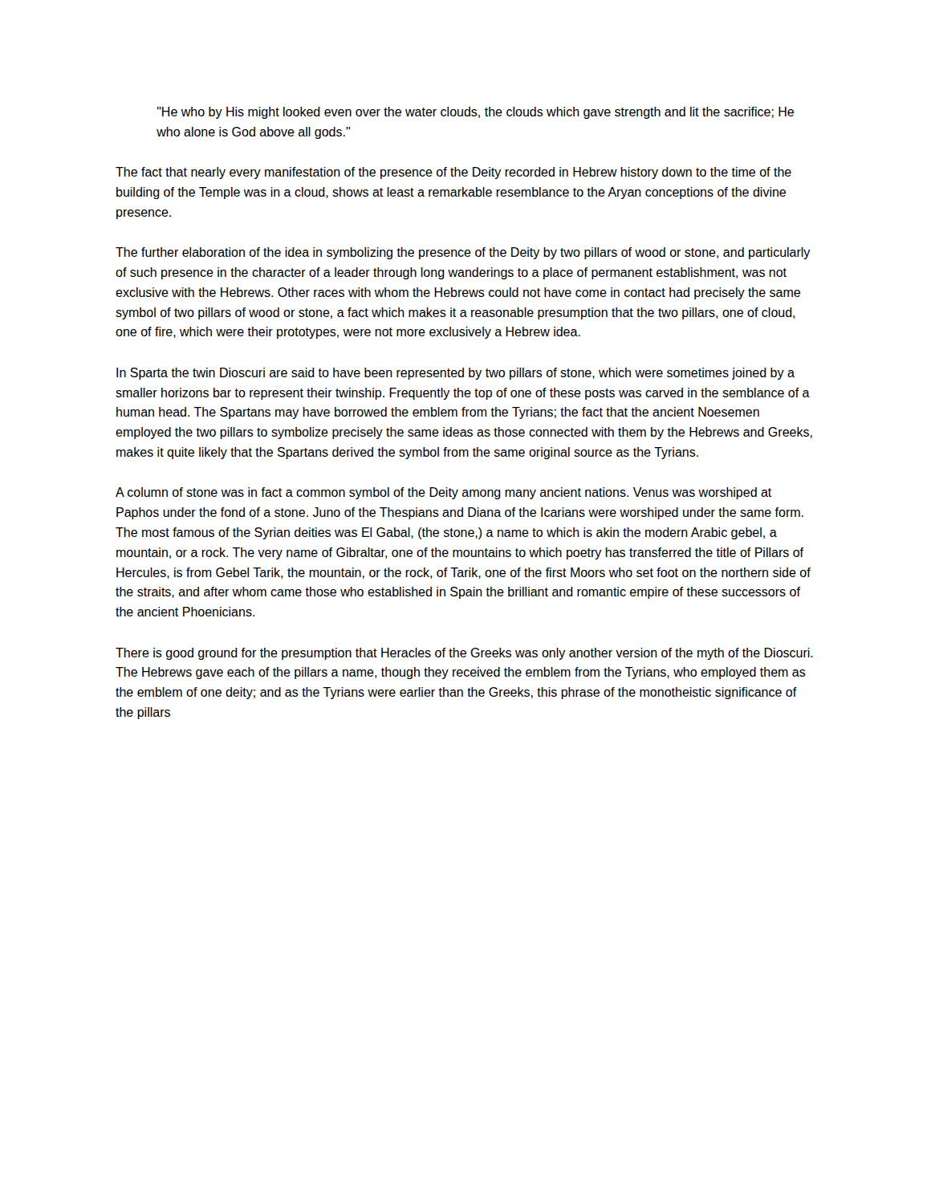"He who by His might looked even over the water clouds, the clouds which gave strength and lit the sacrifice; He who alone is God above all gods."
The fact that nearly every manifestation of the presence of the Deity recorded in Hebrew history down to the time of the building of the Temple was in a cloud, shows at least a remarkable resemblance to the Aryan conceptions of the divine presence.
The further elaboration of the idea in symbolizing the presence of the Deity by two pillars of wood or stone, and particularly of such presence in the character of a leader through long wanderings to a place of permanent establishment, was not exclusive with the Hebrews. Other races with whom the Hebrews could not have come in contact had precisely the same symbol of two pillars of wood or stone, a fact which makes it a reasonable presumption that the two pillars, one of cloud, one of fire, which were their prototypes, were not more exclusively a Hebrew idea.
In Sparta the twin Dioscuri are said to have been represented by two pillars of stone, which were sometimes joined by a smaller horizons bar to represent their twinship. Frequently the top of one of these posts was carved in the semblance of a human head. The Spartans may have borrowed the emblem from the Tyrians; the fact that the ancient Noesemen employed the two pillars to symbolize precisely the same ideas as those connected with them by the Hebrews and Greeks, makes it quite likely that the Spartans derived the symbol from the same original source as the Tyrians.
A column of stone was in fact a common symbol of the Deity among many ancient nations. Venus was worshiped at Paphos under the fond of a stone. Juno of the Thespians and Diana of the Icarians were worshiped under the same form. The most famous of the Syrian deities was El Gabal, (the stone,) a name to which is akin the modern Arabic gebel, a mountain, or a rock. The very name of Gibraltar, one of the mountains to which poetry has transferred the title of Pillars of Hercules, is from Gebel Tarik, the mountain, or the rock, of Tarik, one of the first Moors who set foot on the northern side of the straits, and after whom came those who established in Spain the brilliant and romantic empire of these successors of the ancient Phoenicians.
There is good ground for the presumption that Heracles of the Greeks was only another version of the myth of the Dioscuri. The Hebrews gave each of the pillars a name, though they received the emblem from the Tyrians, who employed them as the emblem of one deity; and as the Tyrians were earlier than the Greeks, this phrase of the monotheistic significance of the pillars